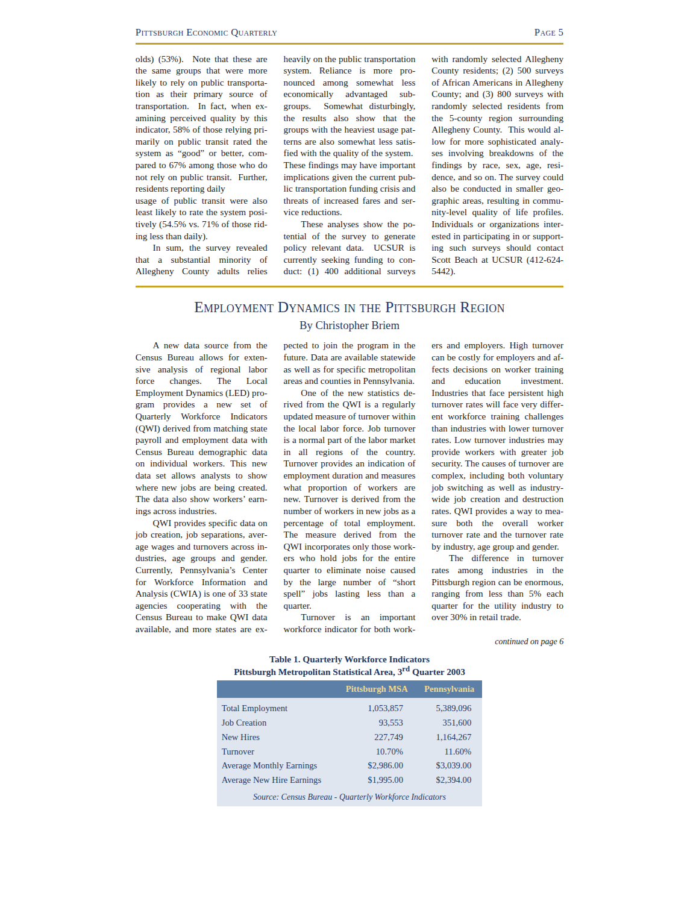Pittsburgh Economic Quarterly Page 5
olds) (53%). Note that these are the same groups that were more likely to rely on public transportation as their primary source of transportation. In fact, when examining perceived quality by this indicator, 58% of those relying primarily on public transit rated the system as “good” or better, compared to 67% among those who do not rely on public transit. Further, residents reporting daily
usage of public transit were also least likely to rate the system positively (54.5% vs. 71% of those riding less than daily).
In sum, the survey revealed that a substantial minority of Allegheny County adults relies heavily on the public transportation system. Reliance is more pronounced among somewhat less economically advantaged sub-groups. Somewhat disturbingly, the results also show that the groups with the heaviest usage patterns are also somewhat less satisfied with the quality of the system. These findings may have important implications given the current public transportation funding crisis and threats of increased fares and service reductions.
These analyses show the potential of the survey to generate policy relevant data. UCSUR is currently seeking funding to conduct: (1) 400 additional surveys with randomly selected Allegheny County residents; (2) 500 surveys of African Americans in Allegheny County; and (3) 800 surveys with randomly selected residents from the 5-county region surrounding Allegheny County. This would allow for more sophisticated analyses involving breakdowns of the findings by race, sex, age, residence, and so on. The survey could also be conducted in smaller geographic areas, resulting in community-level quality of life profiles. Individuals or organizations interested in participating in or supporting such surveys should contact Scott Beach at UCSUR (412-624-5442).
Employment Dynamics in the Pittsburgh Region
By Christopher Briem
A new data source from the Census Bureau allows for extensive analysis of regional labor force changes. The Local Employment Dynamics (LED) program provides a new set of Quarterly Workforce Indicators (QWI) derived from matching state payroll and employment data with Census Bureau demographic data on individual workers. This new data set allows analysts to show where new jobs are being created. The data also show workers’ earnings across industries.
QWI provides specific data on job creation, job separations, average wages and turnovers across industries, age groups and gender. Currently, Pennsylvania’s Center for Workforce Information and Analysis (CWIA) is one of 33 state agencies cooperating with the Census Bureau to make QWI data available, and more states are expected to join the program in the future. Data are available statewide as well as for specific metropolitan areas and counties in Pennsylvania.
One of the new statistics derived from the QWI is a regularly updated measure of turnover within the local labor force. Job turnover is a normal part of the labor market in all regions of the country. Turnover provides an indication of employment duration and measures what proportion of workers are new. Turnover is derived from the number of workers in new jobs as a percentage of total employment. The measure derived from the QWI incorporates only those workers who hold jobs for the entire quarter to eliminate noise caused by the large number of “short spell” jobs lasting less than a quarter.
Turnover is an important workforce indicator for both workers and employers. High turnover can be costly for employers and affects decisions on worker training and education investment. Industries that face persistent high turnover rates will face very different workforce training challenges than industries with lower turnover rates. Low turnover industries may provide workers with greater job security. The causes of turnover are complex, including both voluntary job switching as well as industry-wide job creation and destruction rates. QWI provides a way to measure both the overall worker turnover rate and the turnover rate by industry, age group and gender.
The difference in turnover rates among industries in the Pittsburgh region can be enormous, ranging from less than 5% each quarter for the utility industry to over 30% in retail trade.
continued on page 6
Table 1. Quarterly Workforce Indicators
Pittsburgh Metropolitan Statistical Area, 3rd Quarter 2003
| | Pittsburgh MSA | Pennsylvania |
| --- | --- | --- |
| Total Employment | 1,053,857 | 5,389,096 |
| Job Creation | 93,553 | 351,600 |
| New Hires | 227,749 | 1,164,267 |
| Turnover | 10.70% | 11.60% |
| Average Monthly Earnings | $2,986.00 | $3,039.00 |
| Average New Hire Earnings | $1,995.00 | $2,394.00 |
| Source: Census Bureau - Quarterly Workforce Indicators |